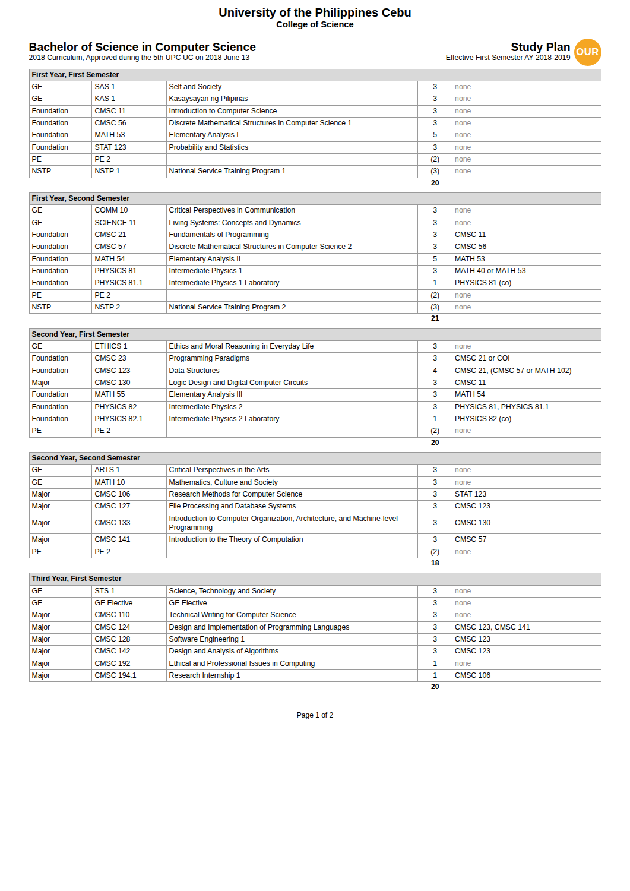University of the Philippines Cebu
College of Science
Bachelor of Science in Computer Science
2018 Curriculum, Approved during the 5th UPC UC on 2018 June 13
Study Plan
Effective First Semester AY 2018-2019
OUR
| First Year, First Semester |
| GE | SAS 1 | Self and Society | 3 | none |
| GE | KAS 1 | Kasaysayan ng Pilipinas | 3 | none |
| Foundation | CMSC 11 | Introduction to Computer Science | 3 | none |
| Foundation | CMSC 56 | Discrete Mathematical Structures in Computer Science 1 | 3 | none |
| Foundation | MATH 53 | Elementary Analysis I | 5 | none |
| Foundation | STAT 123 | Probability and Statistics | 3 | none |
| PE | PE 2 | | (2) | none |
| NSTP | NSTP 1 | National Service Training Program 1 | (3) | none |
| | | | 20 | |
| First Year, Second Semester |
| GE | COMM 10 | Critical Perspectives in Communication | 3 | none |
| GE | SCIENCE 11 | Living Systems: Concepts and Dynamics | 3 | none |
| Foundation | CMSC 21 | Fundamentals of Programming | 3 | CMSC 11 |
| Foundation | CMSC 57 | Discrete Mathematical Structures in Computer Science 2 | 3 | CMSC 56 |
| Foundation | MATH 54 | Elementary Analysis II | 5 | MATH 53 |
| Foundation | PHYSICS 81 | Intermediate Physics 1 | 3 | MATH 40 or MATH 53 |
| Foundation | PHYSICS 81.1 | Intermediate Physics 1 Laboratory | 1 | PHYSICS 81 (co) |
| PE | PE 2 | | (2) | none |
| NSTP | NSTP 2 | National Service Training Program 2 | (3) | none |
| | | | 21 | |
| Second Year, First Semester |
| GE | ETHICS 1 | Ethics and Moral Reasoning in Everyday Life | 3 | none |
| Foundation | CMSC 23 | Programming Paradigms | 3 | CMSC 21 or COI |
| Foundation | CMSC 123 | Data Structures | 4 | CMSC 21, (CMSC 57 or MATH 102) |
| Major | CMSC 130 | Logic Design and Digital Computer Circuits | 3 | CMSC 11 |
| Foundation | MATH 55 | Elementary Analysis III | 3 | MATH 54 |
| Foundation | PHYSICS 82 | Intermediate Physics 2 | 3 | PHYSICS 81, PHYSICS 81.1 |
| Foundation | PHYSICS 82.1 | Intermediate Physics 2 Laboratory | 1 | PHYSICS 82 (co) |
| PE | PE 2 | | (2) | none |
| | | | 20 | |
| Second Year, Second Semester |
| GE | ARTS 1 | Critical Perspectives in the Arts | 3 | none |
| GE | MATH 10 | Mathematics, Culture and Society | 3 | none |
| Major | CMSC 106 | Research Methods for Computer Science | 3 | STAT 123 |
| Major | CMSC 127 | File Processing and Database Systems | 3 | CMSC 123 |
| Major | CMSC 133 | Introduction to Computer Organization, Architecture, and Machine-level Programming | 3 | CMSC 130 |
| Major | CMSC 141 | Introduction to the Theory of Computation | 3 | CMSC 57 |
| PE | PE 2 | | (2) | none |
| | | | 18 | |
| Third Year, First Semester |
| GE | STS 1 | Science, Technology and Society | 3 | none |
| GE | GE Elective | GE Elective | 3 | none |
| Major | CMSC 110 | Technical Writing for Computer Science | 3 | none |
| Major | CMSC 124 | Design and Implementation of Programming Languages | 3 | CMSC 123, CMSC 141 |
| Major | CMSC 128 | Software Engineering 1 | 3 | CMSC 123 |
| Major | CMSC 142 | Design and Analysis of Algorithms | 3 | CMSC 123 |
| Major | CMSC 192 | Ethical and Professional Issues in Computing | 1 | none |
| Major | CMSC 194.1 | Research Internship 1 | 1 | CMSC 106 |
| | | | 20 | |
Page 1 of 2